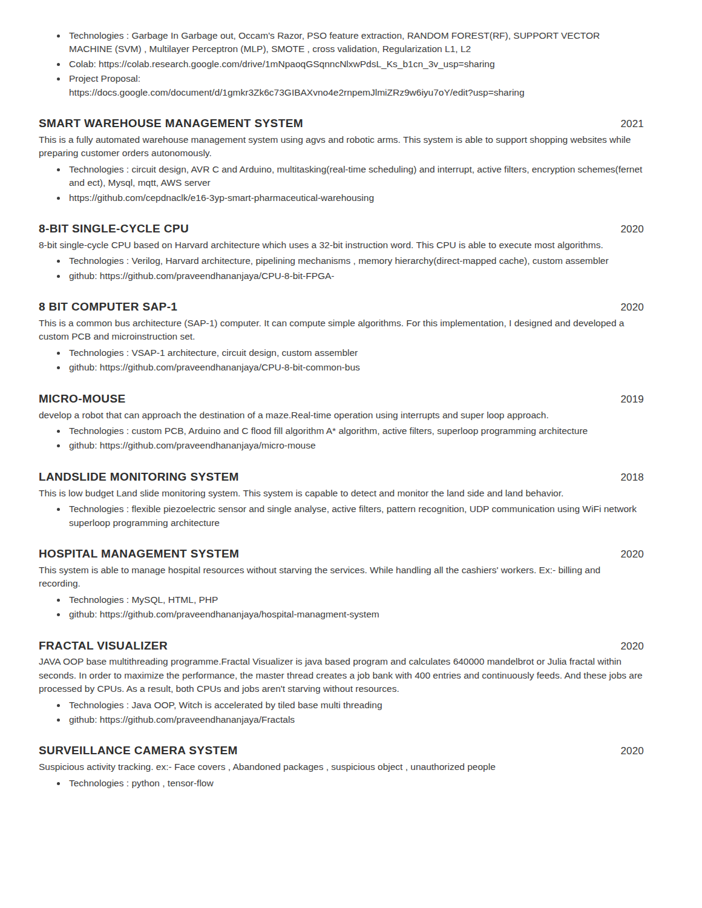Technologies : Garbage In Garbage out, Occam's Razor, PSO feature extraction, RANDOM FOREST(RF), SUPPORT VECTOR MACHINE (SVM) , Multilayer Perceptron (MLP), SMOTE , cross validation, Regularization L1, L2
Colab: https://colab.research.google.com/drive/1mNpaoqGSqnncNlxwPdsL_Ks_b1cn_3v_usp=sharing
Project Proposal:
https://docs.google.com/document/d/1gmkr3Zk6c73GIBAXvno4e2rnpemJlmiZRz9w6iyu7oY/edit?usp=sharing
Smart Warehouse Management System
2021
This is a fully automated warehouse management system using agvs and robotic arms. This system is able to support shopping websites while preparing customer orders autonomously.
Technologies : circuit design, AVR C and Arduino, multitasking(real-time scheduling) and interrupt, active filters, encryption schemes(fernet and ect), Mysql, mqtt, AWS server
https://github.com/cepdnaclk/e16-3yp-smart-pharmaceutical-warehousing
8-bit Single-cycle CPU
2020
8-bit single-cycle CPU based on Harvard architecture which uses a 32-bit instruction word. This CPU is able to execute most algorithms.
Technologies : Verilog, Harvard architecture, pipelining mechanisms , memory hierarchy(direct-mapped cache), custom assembler
github: https://github.com/praveendhananjaya/CPU-8-bit-FPGA-
8 bit computer SAP-1
2020
This is a common bus architecture (SAP-1) computer. It can compute simple algorithms. For this implementation, I designed and developed a custom PCB and microinstruction set.
Technologies : VSAP-1 architecture, circuit design, custom assembler
github: https://github.com/praveendhananjaya/CPU-8-bit-common-bus
Micro-mouse
2019
develop a robot that can approach the destination of a maze.Real-time operation using interrupts and super loop approach.
Technologies : custom PCB, Arduino and C flood fill algorithm A* algorithm, active filters, superloop programming architecture
github: https://github.com/praveendhananjaya/micro-mouse
Landslide Monitoring System
2018
This is low budget Land slide monitoring system. This system is capable to detect and monitor the land side and land behavior.
Technologies : flexible piezoelectric sensor and single analyse, active filters, pattern recognition, UDP communication using WiFi network superloop programming architecture
Hospital Management System
2020
This system is able to manage hospital resources without starving the services. While handling all the cashiers' workers. Ex:- billing and recording.
Technologies : MySQL, HTML, PHP
github: https://github.com/praveendhananjaya/hospital-managment-system
Fractal Visualizer
2020
JAVA OOP base multithreading programme.Fractal Visualizer is java based program and calculates 640000 mandelbrot or Julia fractal within seconds. In order to maximize the performance, the master thread creates a job bank with 400 entries and continuously feeds. And these jobs are processed by CPUs. As a result, both CPUs and jobs aren't starving without resources.
Technologies : Java OOP, Witch is accelerated by tiled base multi threading
github: https://github.com/praveendhananjaya/Fractals
Surveillance Camera System
2020
Suspicious activity tracking. ex:- Face covers , Abandoned packages , suspicious object , unauthorized people
Technologies : python , tensor-flow